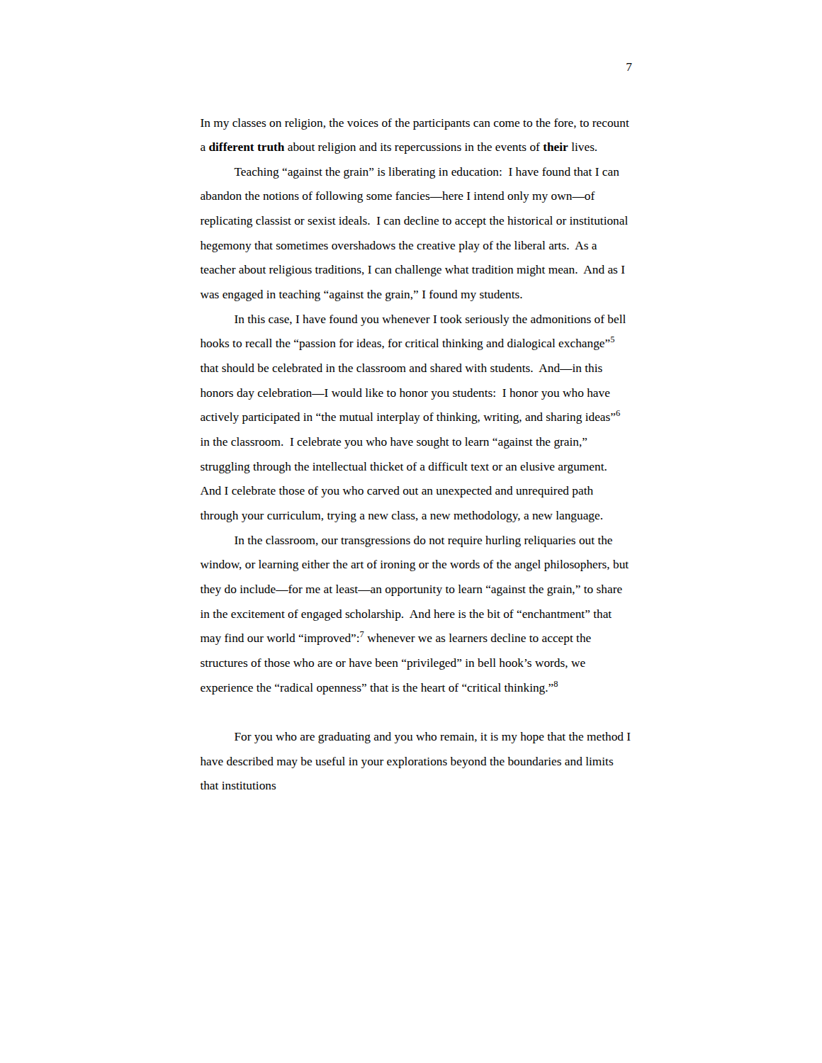7
In my classes on religion, the voices of the participants can come to the fore, to recount a different truth about religion and its repercussions in the events of their lives.
Teaching “against the grain” is liberating in education: I have found that I can abandon the notions of following some fancies—here I intend only my own—of replicating classist or sexist ideals. I can decline to accept the historical or institutional hegemony that sometimes overshadows the creative play of the liberal arts. As a teacher about religious traditions, I can challenge what tradition might mean. And as I was engaged in teaching “against the grain,” I found my students.
In this case, I have found you whenever I took seriously the admonitions of bell hooks to recall the “passion for ideas, for critical thinking and dialogical exchange”5 that should be celebrated in the classroom and shared with students. And—in this honors day celebration—I would like to honor you students: I honor you who have actively participated in “the mutual interplay of thinking, writing, and sharing ideas”6 in the classroom. I celebrate you who have sought to learn “against the grain,” struggling through the intellectual thicket of a difficult text or an elusive argument. And I celebrate those of you who carved out an unexpected and unrequired path through your curriculum, trying a new class, a new methodology, a new language.
In the classroom, our transgressions do not require hurling reliquaries out the window, or learning either the art of ironing or the words of the angel philosophers, but they do include—for me at least—an opportunity to learn “against the grain,” to share in the excitement of engaged scholarship. And here is the bit of “enchantment” that may find our world “improved”:7 whenever we as learners decline to accept the structures of those who are or have been “privileged” in bell hook’s words, we experience the “radical openness” that is the heart of “critical thinking.”8
For you who are graduating and you who remain, it is my hope that the method I have described may be useful in your explorations beyond the boundaries and limits that institutions